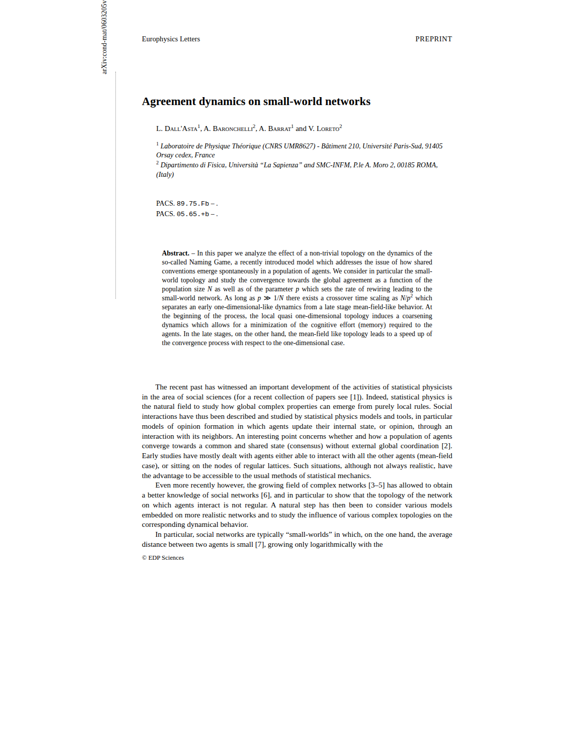arXiv:cond-mat/0603205v2 [cond-mat.stat-mech] 9 Mar 2006
Europhysics Letters
PREPRINT
Agreement dynamics on small-world networks
L. Dall'Asta1, A. Baronchelli2, A. Barrat1 and V. Loreto2
1 Laboratoire de Physique Théorique (CNRS UMR8627) - Bâtiment 210, Université Paris-Sud, 91405 Orsay cedex, France
2 Dipartimento di Fisica, Università “La Sapienza” and SMC-INFM, P.le A. Moro 2, 00185 ROMA, (Italy)
PACS. 89.75.Fb – .
PACS. 05.65.+b – .
Abstract. – In this paper we analyze the effect of a non-trivial topology on the dynamics of the so-called Naming Game, a recently introduced model which addresses the issue of how shared conventions emerge spontaneously in a population of agents. We consider in particular the small-world topology and study the convergence towards the global agreement as a function of the population size N as well as of the parameter p which sets the rate of rewiring leading to the small-world network. As long as p ≫ 1/N there exists a crossover time scaling as N/p2 which separates an early one-dimensional-like dynamics from a late stage mean-field-like behavior. At the beginning of the process, the local quasi one-dimensional topology induces a coarsening dynamics which allows for a minimization of the cognitive effort (memory) required to the agents. In the late stages, on the other hand, the mean-field like topology leads to a speed up of the convergence process with respect to the one-dimensional case.
The recent past has witnessed an important development of the activities of statistical physicists in the area of social sciences (for a recent collection of papers see [1]). Indeed, statistical physics is the natural field to study how global complex properties can emerge from purely local rules. Social interactions have thus been described and studied by statistical physics models and tools, in particular models of opinion formation in which agents update their internal state, or opinion, through an interaction with its neighbors. An interesting point concerns whether and how a population of agents converge towards a common and shared state (consensus) without external global coordination [2]. Early studies have mostly dealt with agents either able to interact with all the other agents (mean-field case), or sitting on the nodes of regular lattices. Such situations, although not always realistic, have the advantage to be accessible to the usual methods of statistical mechanics.
Even more recently however, the growing field of complex networks [3–5] has allowed to obtain a better knowledge of social networks [6], and in particular to show that the topology of the network on which agents interact is not regular. A natural step has then been to consider various models embedded on more realistic networks and to study the influence of various complex topologies on the corresponding dynamical behavior.
In particular, social networks are typically “small-worlds” in which, on the one hand, the average distance between two agents is small [7], growing only logarithmically with the
© EDP Sciences